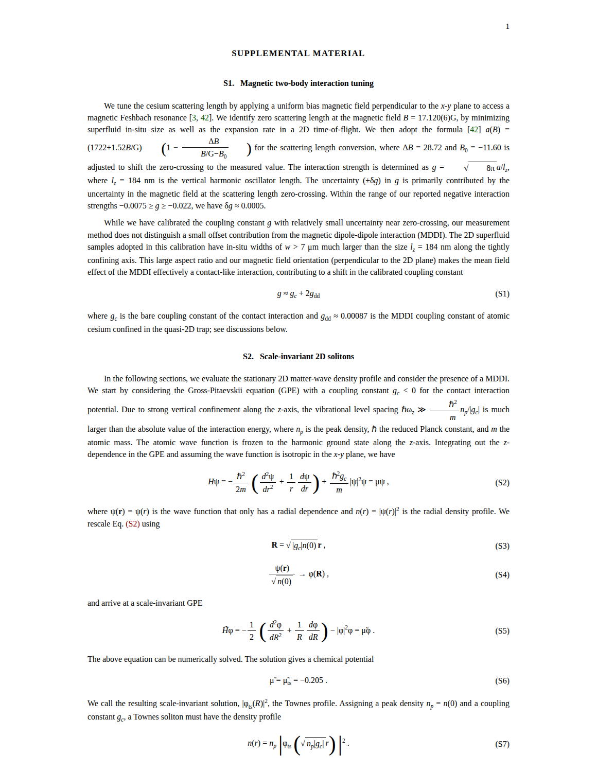1
SUPPLEMENTAL MATERIAL
S1. Magnetic two-body interaction tuning
We tune the cesium scattering length by applying a uniform bias magnetic field perpendicular to the x-y plane to access a magnetic Feshbach resonance [3, 42]. We identify zero scattering length at the magnetic field B = 17.120(6)G, by minimizing superfluid in-situ size as well as the expansion rate in a 2D time-of-flight. We then adopt the formula [42] a(B) = (1722+1.52B/G) (1 − ΔB B/G−B0) for the scattering length conversion, where ΔB = 28.72 and B0 = −11.60 is adjusted to shift the zero-crossing to the measured value. The interaction strength is determined as g = √8π a/lz, where lz = 184 nm is the vertical harmonic oscillator length. The uncertainty (±δg) in g is primarily contributed by the uncertainty in the magnetic field at the scattering length zero-crossing. Within the range of our reported negative interaction strengths −0.0075 ≥ g ≥ −0.022, we have δg ≈ 0.0005.
While we have calibrated the coupling constant g with relatively small uncertainty near zero-crossing, our measurement method does not distinguish a small offset contribution from the magnetic dipole-dipole interaction (MDDI). The 2D superfluid samples adopted in this calibration have in-situ widths of w > 7 μm much larger than the size lz = 184 nm along the tightly confining axis. This large aspect ratio and our magnetic field orientation (perpendicular to the 2D plane) makes the mean field effect of the MDDI effectively a contact-like interaction, contributing to a shift in the calibrated coupling constant
g ≈ gc + 2gdd
(S1)
where gc is the bare coupling constant of the contact interaction and gdd ≈ 0.00087 is the MDDI coupling constant of atomic cesium confined in the quasi-2D trap; see discussions below.
S2. Scale-invariant 2D solitons
In the following sections, we evaluate the stationary 2D matter-wave density profile and consider the presence of a MDDI. We start by considering the Gross-Pitaevskii equation (GPE) with a coupling constant gc < 0 for the contact interaction potential. Due to strong vertical confinement along the z-axis, the vibrational level spacing ℏωz ≫ ℏ2 m np/|gc| is much larger than the absolute value of the interaction energy, where np is the peak density, ℏ the reduced Planck constant, and m the atomic mass. The atomic wave function is frozen to the harmonic ground state along the z-axis. Integrating out the z-dependence in the GPE and assuming the wave function is isotropic in the x-y plane, we have
Hψ = −ℏ22m (d2ψ dr2 + 1 r dψ dr) + ℏ2gc m|ψ|2ψ = μψ ,
(S2)
where ψ(r) = ψ(r) is the wave function that only has a radial dependence and n(r) = |ψ(r)|2 is the radial density profile. We rescale Eq. (S2) using
R = √|gc|n(0) r ,
(S3)
ψ(r)√n(0) → φ(R) ,
(S4)
and arrive at a scale-invariant GPE
H̃φ = −12 (d2φ dR2 + 1 R dφ dR) − |φ|2φ = μ̃φ .
(S5)
The above equation can be numerically solved. The solution gives a chemical potential
μ̃ = μ̃ts = −0.205 .
(S6)
We call the resulting scale-invariant solution, |φts(R)|2, the Townes profile. Assigning a peak density np = n(0) and a coupling constant gc, a Townes soliton must have the density profile
n(r) = np |φts (√np|gc|r) |2 .
(S7)